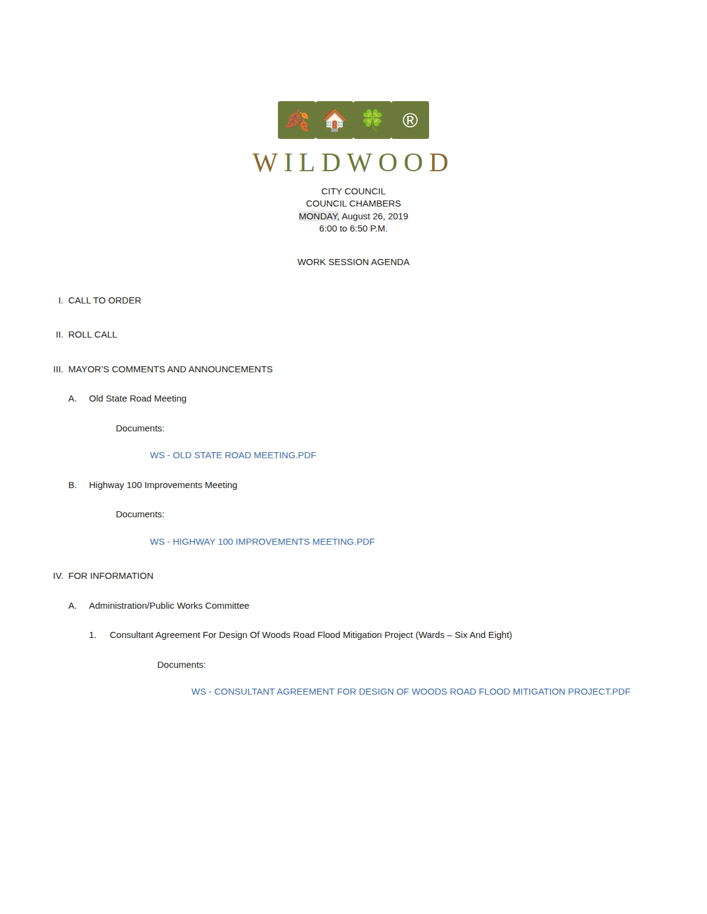🍂🏠🍀®
WILDWOO D
CITY COUNCIL
COUNCIL CHAMBERS
MONDAY, August 26, 2019
6:00 to 6:50 P.M.
WORK SESSION AGENDA
I. CALL TO ORDER
II. ROLL CALL
III. MAYOR’S COMMENTS AND ANNOUNCEMENTS
A. Old State Road Meeting
Documents:
WS - OLD STATE ROAD MEETING.PDF
B. Highway 100 Improvements Meeting
Documents:
WS - HIGHWAY 100 IMPROVEMENTS MEETING.PDF
IV. FOR INFORMATION
A. Administration/Public Works Committee
1. Consultant Agreement For Design Of Woods Road Flood Mitigation Project (Wards – Six And Eight)
Documents:
WS - CONSULTANT AGREEMENT FOR DESIGN OF WOODS ROAD FLOOD MITIGATION PROJECT.PDF